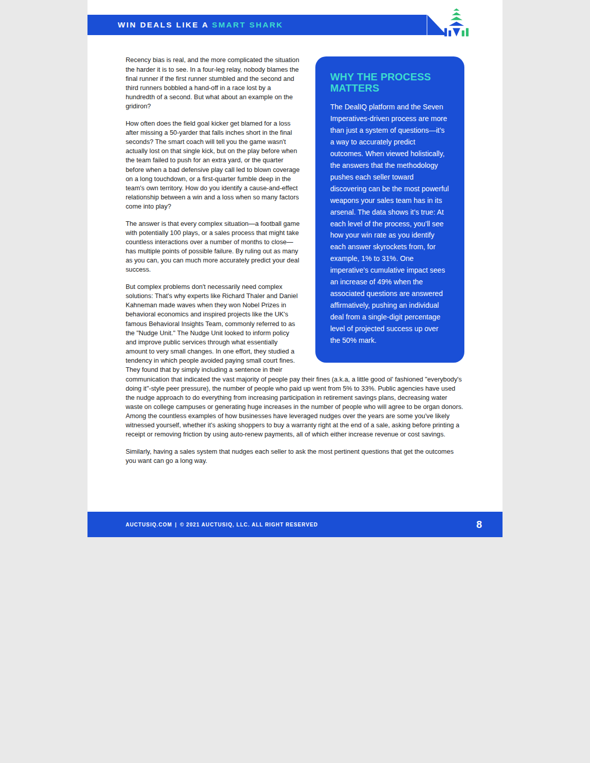Win Deals Like a Smart Shark
Why the Process Matters
The DealIQ platform and the Seven Imperatives-driven process are more than just a system of questions—it’s a way to accurately predict outcomes. When viewed holistically, the answers that the methodology pushes each seller toward discovering can be the most powerful weapons your sales team has in its arsenal. The data shows it’s true: At each level of the process, you’ll see how your win rate as you identify each answer skyrockets from, for example, 1% to 31%. One imperative’s cumulative impact sees an increase of 49% when the associated questions are answered affirmatively, pushing an individual deal from a single-digit percentage level of projected success up over the 50% mark.
Recency bias is real, and the more complicated the situation the harder it is to see. In a four-leg relay, nobody blames the final runner if the first runner stumbled and the second and third runners bobbled a hand-off in a race lost by a hundredth of a second. But what about an example on the gridiron?
How often does the field goal kicker get blamed for a loss after missing a 50-yarder that falls inches short in the final seconds? The smart coach will tell you the game wasn't actually lost on that single kick, but on the play before when the team failed to push for an extra yard, or the quarter before when a bad defensive play call led to blown coverage on a long touchdown, or a first-quarter fumble deep in the team's own territory. How do you identify a cause-and-effect relationship between a win and a loss when so many factors come into play?
The answer is that every complex situation—a football game with potentially 100 plays, or a sales process that might take countless interactions over a number of months to close—has multiple points of possible failure. By ruling out as many as you can, you can much more accurately predict your deal success.
But complex problems don't necessarily need complex solutions: That's why experts like Richard Thaler and Daniel Kahneman made waves when they won Nobel Prizes in behavioral economics and inspired projects like the UK's famous Behavioral Insights Team, commonly referred to as the "Nudge Unit." The Nudge Unit looked to inform policy and improve public services through what essentially amount to very small changes. In one effort, they studied a tendency in which people avoided paying small court fines. They found that by simply including a sentence in their communication that indicated the vast majority of people pay their fines (a.k.a, a little good ol' fashioned "everybody's doing it"-style peer pressure), the number of people who paid up went from 5% to 33%. Public agencies have used the nudge approach to do everything from increasing participation in retirement savings plans, decreasing water waste on college campuses or generating huge increases in the number of people who will agree to be organ donors. Among the countless examples of how businesses have leveraged nudges over the years are some you've likely witnessed yourself, whether it's asking shoppers to buy a warranty right at the end of a sale, asking before printing a receipt or removing friction by using auto-renew payments, all of which either increase revenue or cost savings.
Similarly, having a sales system that nudges each seller to ask the most pertinent questions that get the outcomes you want can go a long way.
AuctusIQ.com|© 2021 AuctusIQ, LLC. All Right Reserved
8